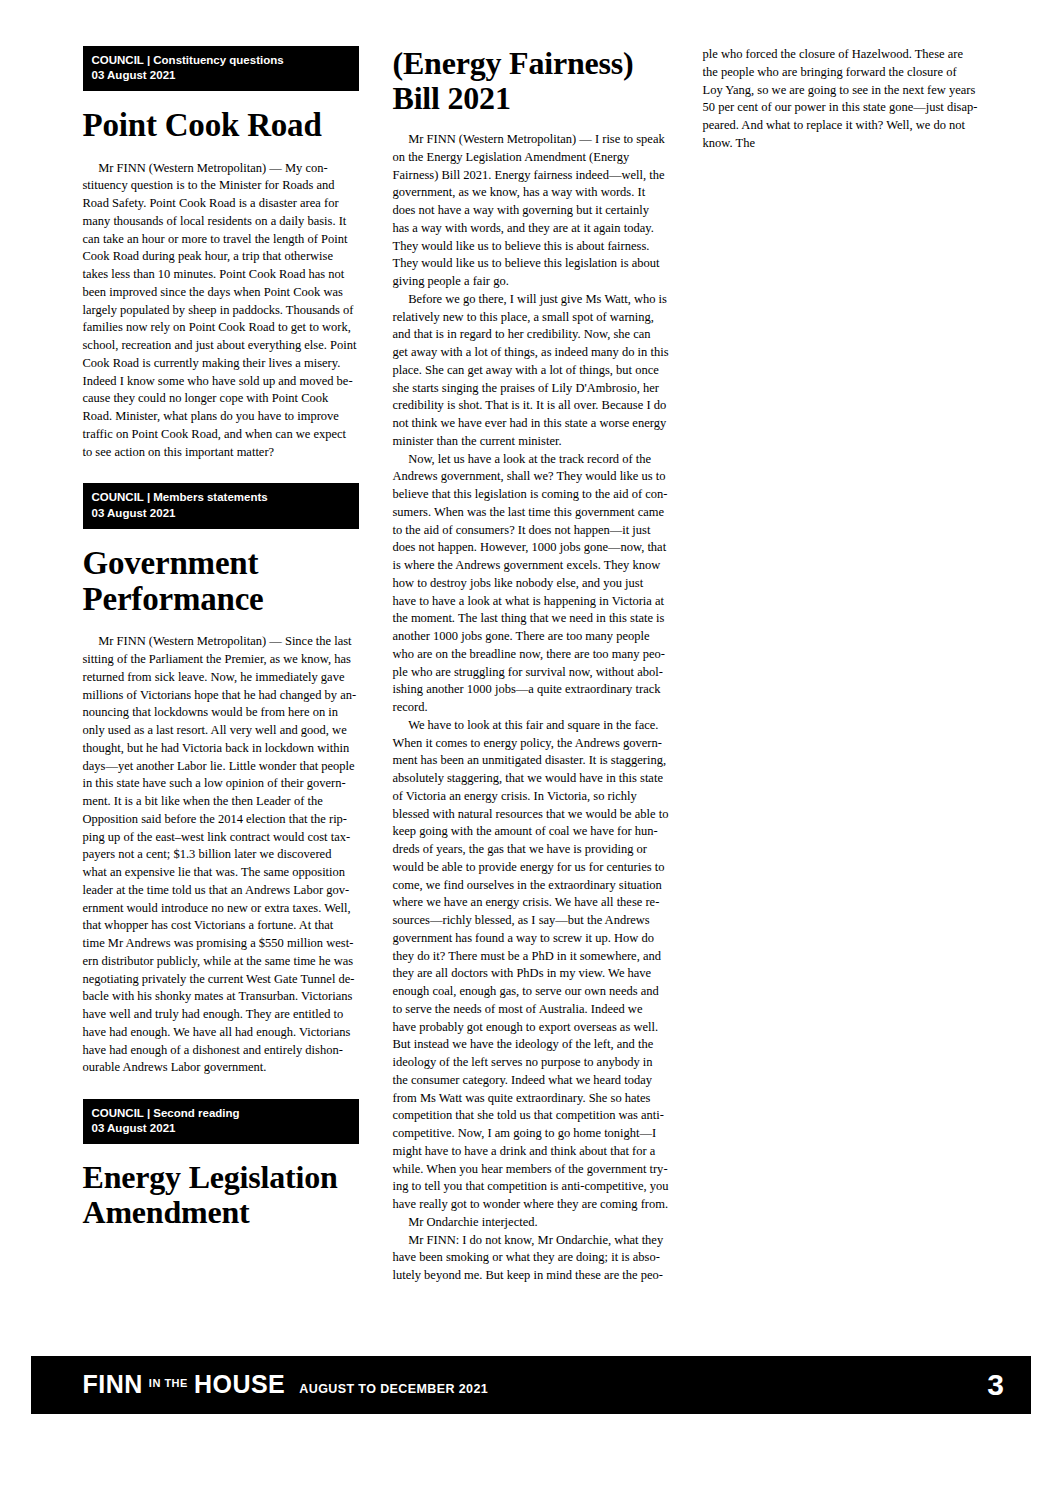COUNCIL | Constituency questions
03 August 2021
Point Cook Road
Mr FINN (Western Metropolitan) — My constituency question is to the Minister for Roads and Road Safety. Point Cook Road is a disaster area for many thousands of local residents on a daily basis. It can take an hour or more to travel the length of Point Cook Road during peak hour, a trip that otherwise takes less than 10 minutes. Point Cook Road has not been improved since the days when Point Cook was largely populated by sheep in paddocks. Thousands of families now rely on Point Cook Road to get to work, school, recreation and just about everything else. Point Cook Road is currently making their lives a misery. Indeed I know some who have sold up and moved because they could no longer cope with Point Cook Road. Minister, what plans do you have to improve traffic on Point Cook Road, and when can we expect to see action on this important matter?
COUNCIL | Members statements
03 August 2021
Government Performance
Mr FINN (Western Metropolitan) — Since the last sitting of the Parliament the Premier, as we know, has returned from sick leave. Now, he immediately gave millions of Victorians hope that he had changed by announcing that lockdowns would be from here on in only used as a last resort. All very well and good, we thought, but he had Victoria back in lockdown within days—yet another Labor lie. Little wonder that people in this state have such a low opinion of their government. It is a bit like when the then Leader of the Opposition said before the 2014 election that the ripping up of the east–west link contract would cost taxpayers not a cent; $1.3 billion later we discovered what an expensive lie that was. The same opposition leader at the time told us that an Andrews Labor government would introduce no new or extra taxes. Well, that whopper has cost Victorians a fortune. At that time Mr Andrews was promising a $550 million western distributor publicly, while at the same time he was negotiating privately the current West Gate Tunnel debacle with his shonky mates at Transurban. Victorians have well and truly had enough. They are entitled to have had enough. We have all had enough. Victorians have had enough of a dishonest and entirely dishonourable Andrews Labor government.
COUNCIL | Second reading
03 August 2021
Energy Legislation Amendment (Energy Fairness) Bill 2021
Mr FINN (Western Metropolitan) — I rise to speak on the Energy Legislation Amendment (Energy Fairness) Bill 2021. Energy fairness indeed—well, the government, as we know, has a way with words. It does not have a way with governing but it certainly has a way with words, and they are at it again today. They would like us to believe this is about fairness. They would like us to believe this legislation is about giving people a fair go.
Before we go there, I will just give Ms Watt, who is relatively new to this place, a small spot of warning, and that is in regard to her credibility. Now, she can get away with a lot of things, as indeed many do in this place. She can get away with a lot of things, but once she starts singing the praises of Lily D'Ambrosio, her credibility is shot. That is it. It is all over. Because I do not think we have ever had in this state a worse energy minister than the current minister.
Now, let us have a look at the track record of the Andrews government, shall we? They would like us to believe that this legislation is coming to the aid of consumers. When was the last time this government came to the aid of consumers? It does not happen—it just does not happen. However, 1000 jobs gone—now, that is where the Andrews government excels. They know how to destroy jobs like nobody else, and you just have to have a look at what is happening in Victoria at the moment. The last thing that we need in this state is another 1000 jobs gone. There are too many people who are on the breadline now, there are too many people who are struggling for survival now, without abolishing another 1000 jobs—a quite extraordinary track record.
We have to look at this fair and square in the face. When it comes to energy policy, the Andrews government has been an unmitigated disaster. It is staggering, absolutely staggering, that we would have in this state of Victoria an energy crisis. In Victoria, so richly blessed with natural resources that we would be able to keep going with the amount of coal we have for hundreds of years, the gas that we have is providing or would be able to provide energy for us for centuries to come, we find ourselves in the extraordinary situation where we have an energy crisis. We have all these resources—richly blessed, as I say—but the Andrews government has found a way to screw it up. How do they do it? There must be a PhD in it somewhere, and they are all doctors with PhDs in my view. We have enough coal, enough gas, to serve our own needs and to serve the needs of most of Australia. Indeed we have probably got enough to export overseas as well. But instead we have the ideology of the left, and the ideology of the left serves no purpose to anybody in the consumer category. Indeed what we heard today from Ms Watt was quite extraordinary. She so hates competition that she told us that competition was anti-competitive. Now, I am going to go home tonight—I might have to have a drink and think about that for a while. When you hear members of the government trying to tell you that competition is anti-competitive, you have really got to wonder where they are coming from.
Mr Ondarchie interjected.
Mr FINN: I do not know, Mr Ondarchie, what they have been smoking or what they are doing; it is absolutely beyond me. But keep in mind these are the people who forced the closure of Hazelwood. These are the people who are bringing forward the closure of Loy Yang, so we are going to see in the next few years 50 per cent of our power in this state gone—just disappeared. And what to replace it with? Well, we do not know. The
FINNIN THEHOUSE
AUGUST TO DECEMBER 2021
3